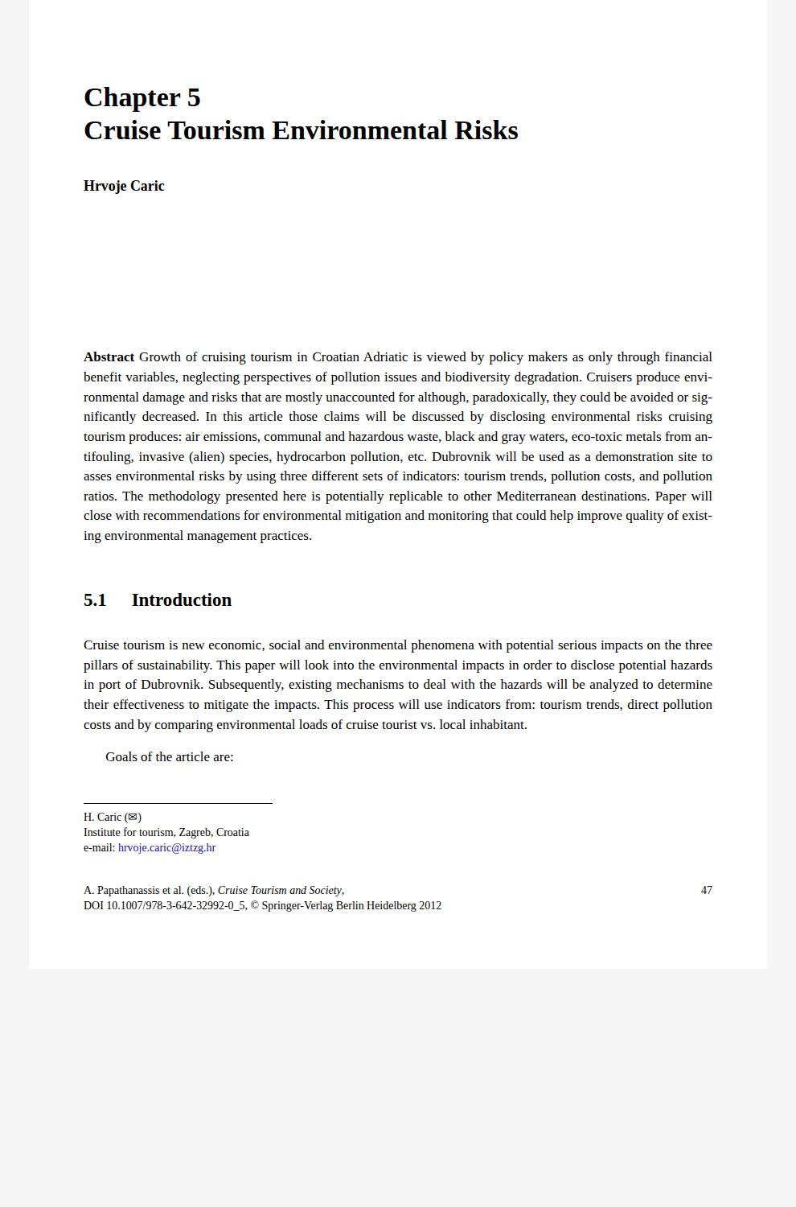Chapter 5
Cruise Tourism Environmental Risks
Hrvoje Caric
Abstract Growth of cruising tourism in Croatian Adriatic is viewed by policy makers as only through financial benefit variables, neglecting perspectives of pollution issues and biodiversity degradation. Cruisers produce environmental damage and risks that are mostly unaccounted for although, paradoxically, they could be avoided or significantly decreased. In this article those claims will be discussed by disclosing environmental risks cruising tourism produces: air emissions, communal and hazardous waste, black and gray waters, eco-toxic metals from antifouling, invasive (alien) species, hydrocarbon pollution, etc. Dubrovnik will be used as a demonstration site to asses environmental risks by using three different sets of indicators: tourism trends, pollution costs, and pollution ratios. The methodology presented here is potentially replicable to other Mediterranean destinations. Paper will close with recommendations for environmental mitigation and monitoring that could help improve quality of existing environmental management practices.
5.1 Introduction
Cruise tourism is new economic, social and environmental phenomena with potential serious impacts on the three pillars of sustainability. This paper will look into the environmental impacts in order to disclose potential hazards in port of Dubrovnik. Subsequently, existing mechanisms to deal with the hazards will be analyzed to determine their effectiveness to mitigate the impacts. This process will use indicators from: tourism trends, direct pollution costs and by comparing environmental loads of cruise tourist vs. local inhabitant.
Goals of the article are:
H. Caric (✉)
Institute for tourism, Zagreb, Croatia
e-mail: hrvoje.caric@iztzg.hr
47
A. Papathanassis et al. (eds.), Cruise Tourism and Society,
DOI 10.1007/978-3-642-32992-0_5, © Springer-Verlag Berlin Heidelberg 2012